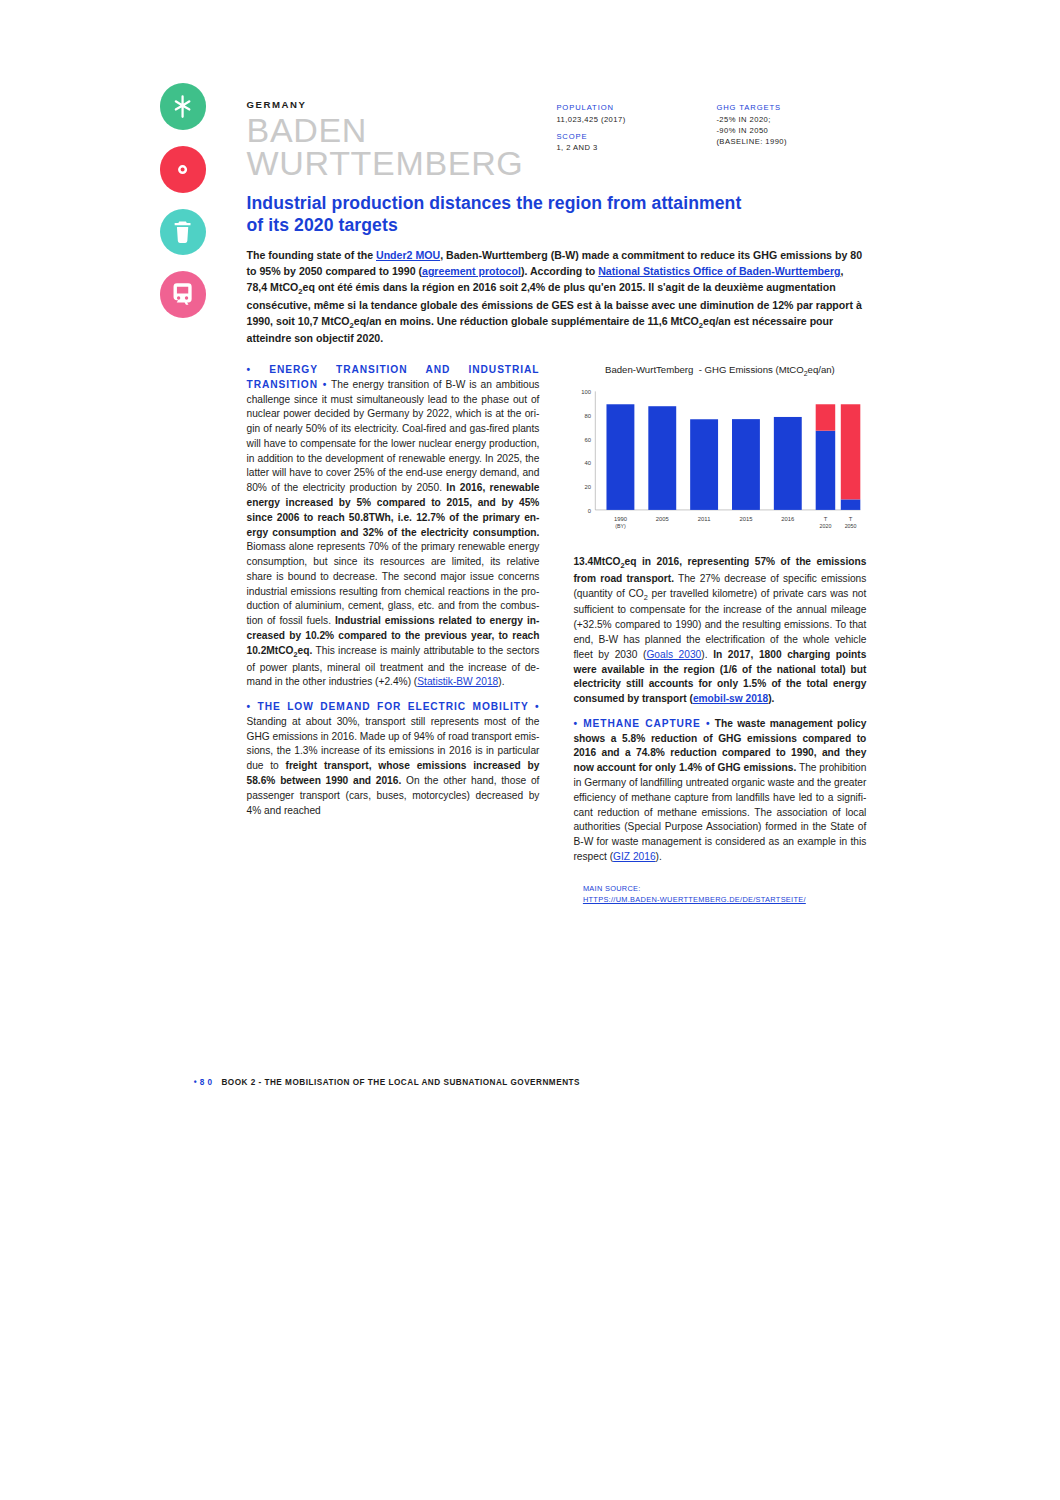Germany
Baden
Wurttemberg
Population
11,023,425 (2017)
Scope
1, 2 and 3
GHG targets
-25% in 2020;
-90% in 2050
(baseline: 1990)
Industrial production distances the region from attainment
of its 2020 targets
The founding state of the Under2 MOU, Baden-Wurttemberg (B-W) made a commitment to reduce its GHG emissions by 80 to 95% by 2050 compared to 1990 (agreement protocol). According to National Statistics Office of Baden-Wurttemberg, 78,4 MtCO2eq ont été émis dans la région en 2016 soit 2,4% de plus qu'en 2015. Il s'agit de la deuxième augmentation consécutive, même si la tendance globale des émissions de GES est à la baisse avec une diminution de 12% par rapport à 1990, soit 10,7 MtCO2eq/an en moins. Une réduction globale supplémentaire de 11,6 MtCO2eq/an est nécessaire pour atteindre son objectif 2020.
• Energy transition and industrial transition • The energy transition of B-W is an ambitious challenge since it must simultaneously lead to the phase out of nuclear power decided by Germany by 2022, which is at the origin of nearly 50% of its electricity. Coal-fired and gas-fired plants will have to compensate for the lower nuclear energy production, in addition to the development of renewable energy. In 2025, the latter will have to cover 25% of the end-use energy demand, and 80% of the electricity production by 2050. In 2016, renewable energy increased by 5% compared to 2015, and by 45% since 2006 to reach 50.8TWh, i.e. 12.7% of the primary energy consumption and 32% of the electricity consumption. Biomass alone represents 70% of the primary renewable energy consumption, but since its resources are limited, its relative share is bound to decrease. The second major issue concerns industrial emissions resulting from chemical reactions in the production of aluminium, cement, glass, etc. and from the combustion of fossil fuels. Industrial emissions related to energy increased by 10.2% compared to the previous year, to reach 10.2MtCO2eq. This increase is mainly attributable to the sectors of power plants, mineral oil treatment and the increase of demand in the other industries (+2.4%) (Statistik-BW 2018).
• The low demand for electric mobility • Standing at about 30%, transport still represents most of the GHG emissions in 2016. Made up of 94% of road transport emissions, the 1.3% increase of its emissions in 2016 is in particular due to freight transport, whose emissions increased by 58.6% between 1990 and 2016. On the other hand, those of passenger transport (cars, buses, motorcycles) decreased by 4% and reached
Baden-WurtTemberg - GHG Emissions (MtCO2eq/an)
100 80 60 40 20 0 1990 (BY) 2005 2011 2015 2016 T 2020 T 2050
13.4MtCO2eq in 2016, representing 57% of the emissions from road transport. The 27% decrease of specific emissions (quantity of CO2 per travelled kilometre) of private cars was not sufficient to compensate for the increase of the annual mileage (+32.5% compared to 1990) and the resulting emissions. To that end, B-W has planned the electrification of the whole vehicle fleet by 2030 (Goals 2030). In 2017, 1800 charging points were available in the region (1/6 of the national total) but electricity still accounts for only 1.5% of the total energy consumed by transport (emobil-sw 2018).
• Methane capture • The waste management policy shows a 5.8% reduction of GHG emissions compared to 2016 and a 74.8% reduction compared to 1990, and they now account for only 1.4% of GHG emissions. The prohibition in Germany of landfilling untreated organic waste and the greater efficiency of methane capture from landfills have led to a significant reduction of methane emissions. The association of local authorities (Special Purpose Association) formed in the State of B-W for waste management is considered as an example in this respect (GIZ 2016).
Main source:
https://um.baden-wuerttemberg.de/de/startseite/
• 8 0 Book 2 - The mobilisation of the local and subnational governments